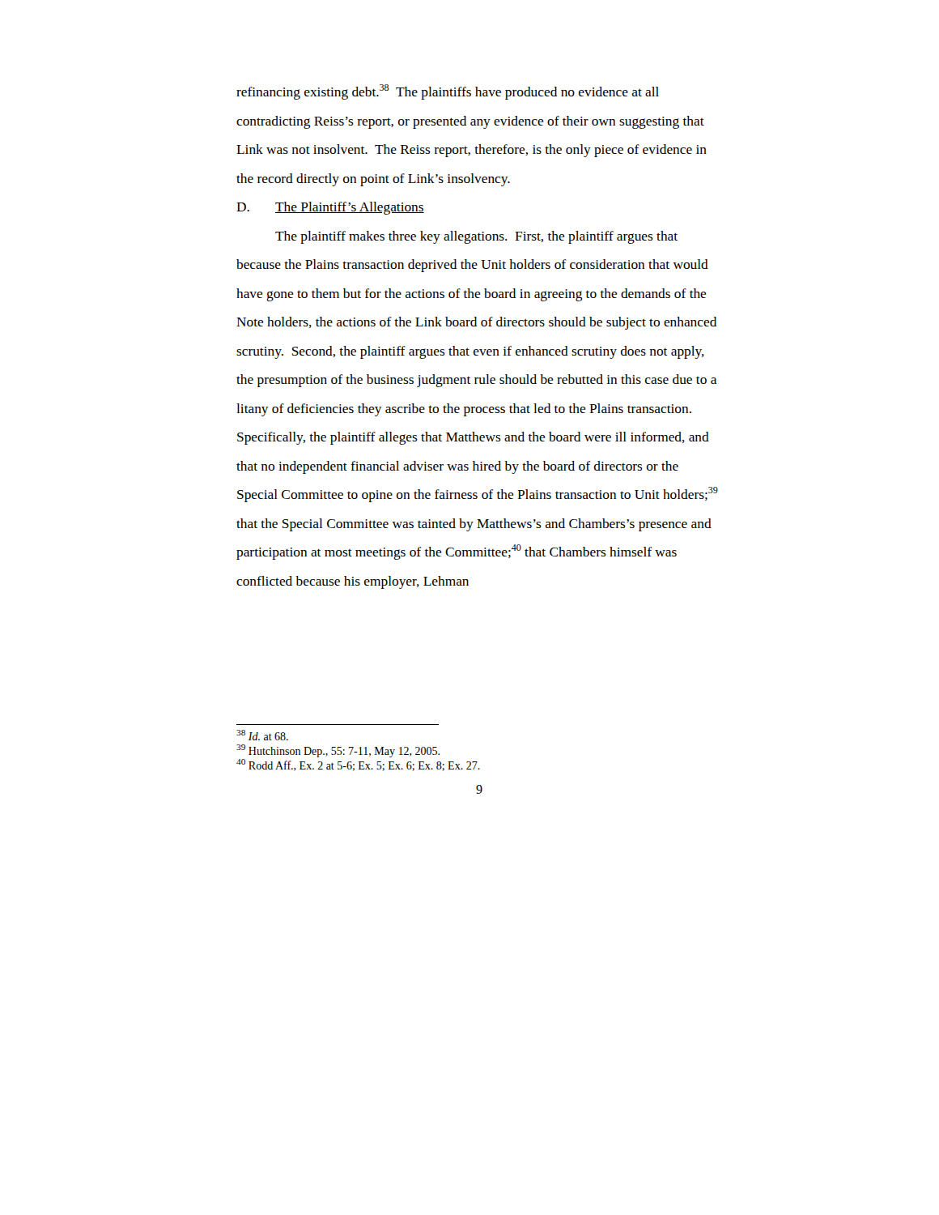refinancing existing debt.38 The plaintiffs have produced no evidence at all contradicting Reiss’s report, or presented any evidence of their own suggesting that Link was not insolvent. The Reiss report, therefore, is the only piece of evidence in the record directly on point of Link’s insolvency.
D. The Plaintiff’s Allegations
The plaintiff makes three key allegations. First, the plaintiff argues that because the Plains transaction deprived the Unit holders of consideration that would have gone to them but for the actions of the board in agreeing to the demands of the Note holders, the actions of the Link board of directors should be subject to enhanced scrutiny. Second, the plaintiff argues that even if enhanced scrutiny does not apply, the presumption of the business judgment rule should be rebutted in this case due to a litany of deficiencies they ascribe to the process that led to the Plains transaction. Specifically, the plaintiff alleges that Matthews and the board were ill informed, and that no independent financial adviser was hired by the board of directors or the Special Committee to opine on the fairness of the Plains transaction to Unit holders;39 that the Special Committee was tainted by Matthews’s and Chambers’s presence and participation at most meetings of the Committee;40 that Chambers himself was conflicted because his employer, Lehman
38 Id. at 68.
39 Hutchinson Dep., 55: 7-11, May 12, 2005.
40 Rodd Aff., Ex. 2 at 5-6; Ex. 5; Ex. 6; Ex. 8; Ex. 27.
9